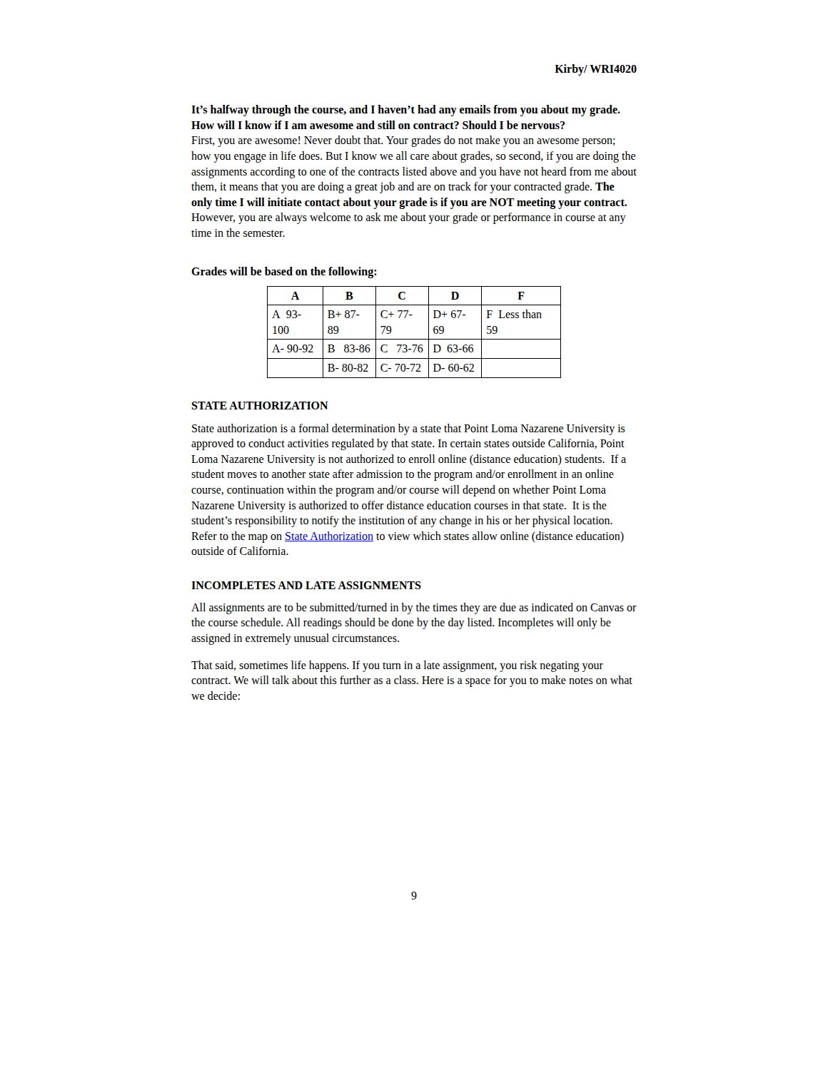Kirby/ WRI4020
It’s halfway through the course, and I haven’t had any emails from you about my grade. How will I know if I am awesome and still on contract? Should I be nervous?
First, you are awesome! Never doubt that. Your grades do not make you an awesome person; how you engage in life does. But I know we all care about grades, so second, if you are doing the assignments according to one of the contracts listed above and you have not heard from me about them, it means that you are doing a great job and are on track for your contracted grade. The only time I will initiate contact about your grade is if you are NOT meeting your contract. However, you are always welcome to ask me about your grade or performance in course at any time in the semester.
Grades will be based on the following:
| A | B | C | D | F |
| --- | --- | --- | --- | --- |
| A 93-100 | B+ 87-89 | C+ 77-79 | D+ 67-69 | F Less than 59 |
| A- 90-92 | B 83-86 | C 73-76 | D 63-66 | |
| | B- 80-82 | C- 70-72 | D- 60-62 | |
State Authorization
State authorization is a formal determination by a state that Point Loma Nazarene University is approved to conduct activities regulated by that state. In certain states outside California, Point Loma Nazarene University is not authorized to enroll online (distance education) students. If a student moves to another state after admission to the program and/or enrollment in an online course, continuation within the program and/or course will depend on whether Point Loma Nazarene University is authorized to offer distance education courses in that state. It is the student’s responsibility to notify the institution of any change in his or her physical location. Refer to the map on State Authorization to view which states allow online (distance education) outside of California.
Incompletes and Late Assignments
All assignments are to be submitted/turned in by the times they are due as indicated on Canvas or the course schedule. All readings should be done by the day listed. Incompletes will only be assigned in extremely unusual circumstances.
That said, sometimes life happens. If you turn in a late assignment, you risk negating your contract. We will talk about this further as a class. Here is a space for you to make notes on what we decide:
9